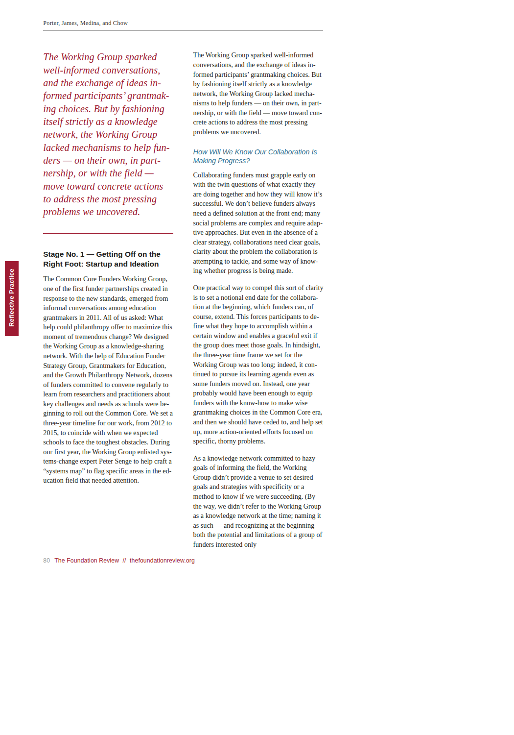Porter, James, Medina, and Chow
Reflective Practice
The Working Group sparked well-informed conversations, and the exchange of ideas informed participants’ grantmaking choices. But by fashioning itself strictly as a knowledge network, the Working Group lacked mechanisms to help funders — on their own, in partnership, or with the field — move toward concrete actions to address the most pressing problems we uncovered.
Stage No. 1 — Getting Off on the Right Foot: Startup and Ideation
The Common Core Funders Working Group, one of the first funder partnerships created in response to the new standards, emerged from informal conversations among education grantmakers in 2011. All of us asked: What help could philanthropy offer to maximize this moment of tremendous change? We designed the Working Group as a knowledge-sharing network. With the help of Education Funder Strategy Group, Grantmakers for Education, and the Growth Philanthropy Network, dozens of funders committed to convene regularly to learn from researchers and practitioners about key challenges and needs as schools were beginning to roll out the Common Core. We set a three-year timeline for our work, from 2012 to 2015, to coincide with when we expected schools to face the toughest obstacles. During our first year, the Working Group enlisted systems-change expert Peter Senge to help craft a “systems map” to flag specific areas in the education field that needed attention.
The Working Group sparked well-informed conversations, and the exchange of ideas informed participants’ grantmaking choices. But by fashioning itself strictly as a knowledge network, the Working Group lacked mechanisms to help funders — on their own, in partnership, or with the field — move toward concrete actions to address the most pressing problems we uncovered.
How Will We Know Our Collaboration Is Making Progress?
Collaborating funders must grapple early on with the twin questions of what exactly they are doing together and how they will know it’s successful. We don’t believe funders always need a defined solution at the front end; many social problems are complex and require adaptive approaches. But even in the absence of a clear strategy, collaborations need clear goals, clarity about the problem the collaboration is attempting to tackle, and some way of knowing whether progress is being made.
One practical way to compel this sort of clarity is to set a notional end date for the collaboration at the beginning, which funders can, of course, extend. This forces participants to define what they hope to accomplish within a certain window and enables a graceful exit if the group does meet those goals. In hindsight, the three-year time frame we set for the Working Group was too long; indeed, it continued to pursue its learning agenda even as some funders moved on. Instead, one year probably would have been enough to equip funders with the know-how to make wise grantmaking choices in the Common Core era, and then we should have ceded to, and help set up, more action-oriented efforts focused on specific, thorny problems.
As a knowledge network committed to hazy goals of informing the field, the Working Group didn’t provide a venue to set desired goals and strategies with specificity or a method to know if we were succeeding. (By the way, we didn’t refer to the Working Group as a knowledge network at the time; naming it as such — and recognizing at the beginning both the potential and limitations of a group of funders interested only
80 The Foundation Review // thefoundationreview.org